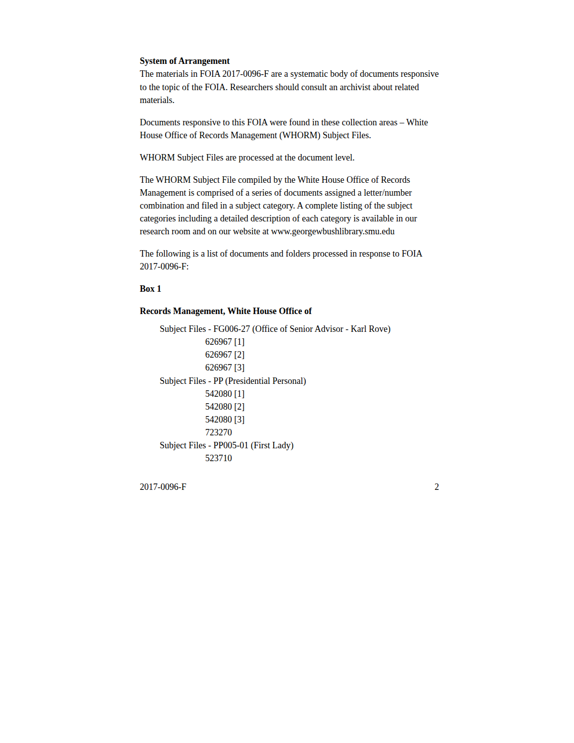System of Arrangement
The materials in FOIA 2017-0096-F are a systematic body of documents responsive to the topic of the FOIA. Researchers should consult an archivist about related materials.
Documents responsive to this FOIA were found in these collection areas – White House Office of Records Management (WHORM) Subject Files.
WHORM Subject Files are processed at the document level.
The WHORM Subject File compiled by the White House Office of Records Management is comprised of a series of documents assigned a letter/number combination and filed in a subject category. A complete listing of the subject categories including a detailed description of each category is available in our research room and on our website at www.georgewbushlibrary.smu.edu
The following is a list of documents and folders processed in response to FOIA 2017-0096-F:
Box 1
Records Management, White House Office of
Subject Files - FG006-27 (Office of Senior Advisor - Karl Rove)
626967 [1]
626967 [2]
626967 [3]
Subject Files - PP (Presidential Personal)
542080 [1]
542080 [2]
542080 [3]
723270
Subject Files - PP005-01 (First Lady)
523710
2017-0096-F 2